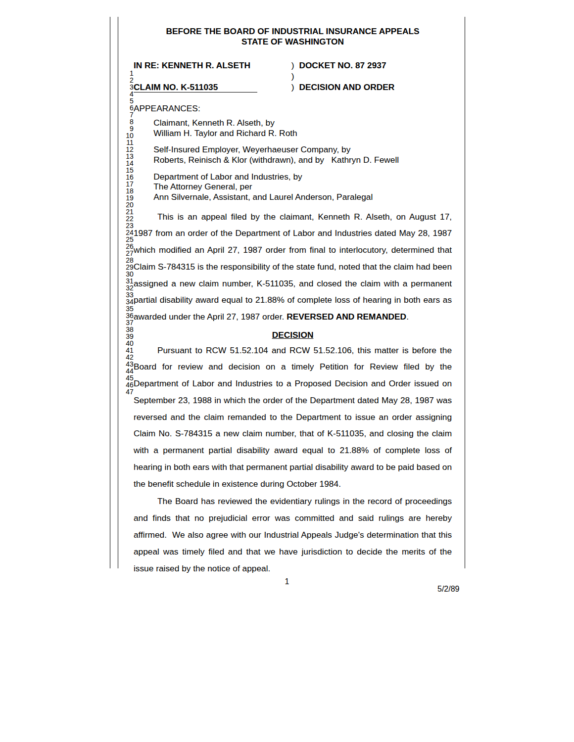1234567891011121314151617181920212223242526272829303132333435363738394041424344454647
BEFORE THE BOARD OF INDUSTRIAL INSURANCE APPEALS
STATE OF WASHINGTON
| IN RE: KENNETH R. ALSETH | ) | DOCKET NO. 87 2937 |
| | ) | |
| CLAIM NO. K-511035 | ) | DECISION AND ORDER |
APPEARANCES:
Claimant, Kenneth R. Alseth, by
William H. Taylor and Richard R. Roth
Self-Insured Employer, Weyerhaeuser Company, by
Roberts, Reinisch & Klor (withdrawn), and by Kathryn D. Fewell
Department of Labor and Industries, by
The Attorney General, per
Ann Silvernale, Assistant, and Laurel Anderson, Paralegal
This is an appeal filed by the claimant, Kenneth R. Alseth, on August 17, 1987 from an order of the Department of Labor and Industries dated May 28, 1987 which modified an April 27, 1987 order from final to interlocutory, determined that Claim S-784315 is the responsibility of the state fund, noted that the claim had been assigned a new claim number, K-511035, and closed the claim with a permanent partial disability award equal to 21.88% of complete loss of hearing in both ears as awarded under the April 27, 1987 order. REVERSED AND REMANDED.
DECISION
Pursuant to RCW 51.52.104 and RCW 51.52.106, this matter is before the Board for review and decision on a timely Petition for Review filed by the Department of Labor and Industries to a Proposed Decision and Order issued on September 23, 1988 in which the order of the Department dated May 28, 1987 was reversed and the claim remanded to the Department to issue an order assigning Claim No. S-784315 a new claim number, that of K-511035, and closing the claim with a permanent partial disability award equal to 21.88% of complete loss of hearing in both ears with that permanent partial disability award to be paid based on the benefit schedule in existence during October 1984.
The Board has reviewed the evidentiary rulings in the record of proceedings and finds that no prejudicial error was committed and said rulings are hereby affirmed. We also agree with our Industrial Appeals Judge's determination that this appeal was timely filed and that we have jurisdiction to decide the merits of the issue raised by the notice of appeal.
1
5/2/89